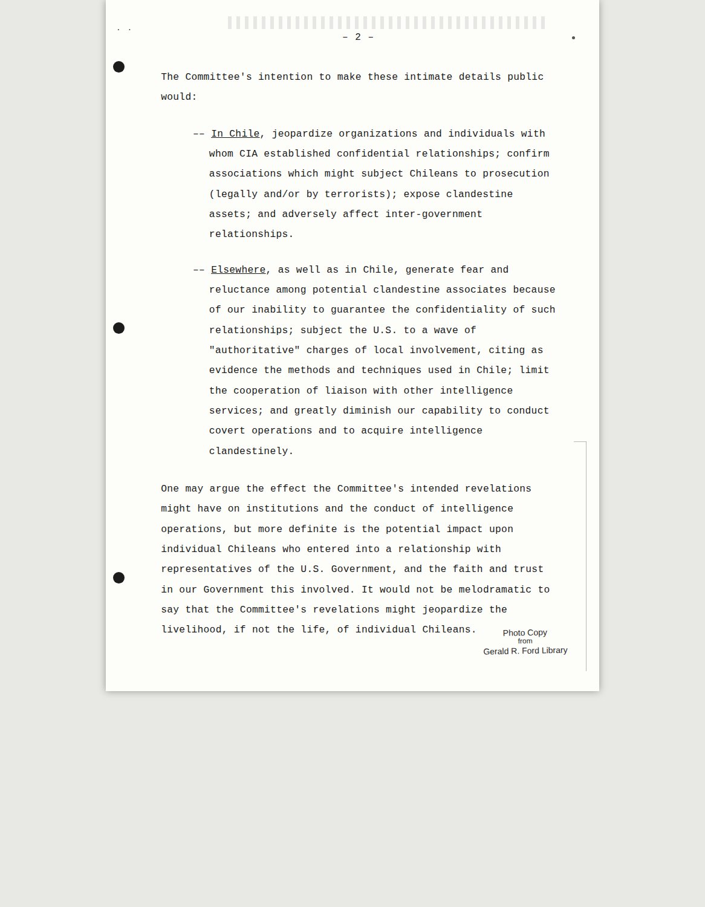. .
– 2 –
The Committee's intention to make these intimate details public would:
–– In Chile, jeopardize organizations and individuals with whom CIA established confidential relationships; confirm associations which might subject Chileans to prosecution (legally and/or by terrorists); expose clandestine assets; and adversely affect inter-government relationships.
–– Elsewhere, as well as in Chile, generate fear and reluctance among potential clandestine associates because of our inability to guarantee the confidentiality of such relationships; subject the U.S. to a wave of "authoritative" charges of local involvement, citing as evidence the methods and techniques used in Chile; limit the cooperation of liaison with other intelligence services; and greatly diminish our capability to conduct covert operations and to acquire intelligence clandestinely.
One may argue the effect the Committee's intended revelations might have on institutions and the conduct of intelligence operations, but more definite is the potential impact upon individual Chileans who entered into a relationship with representatives of the U.S. Government, and the faith and trust in our Government this involved. It would not be melodramatic to say that the Committee's revelations might jeopardize the livelihood, if not the life, of individual Chileans.
Photo Copy from Gerald R. Ford Library